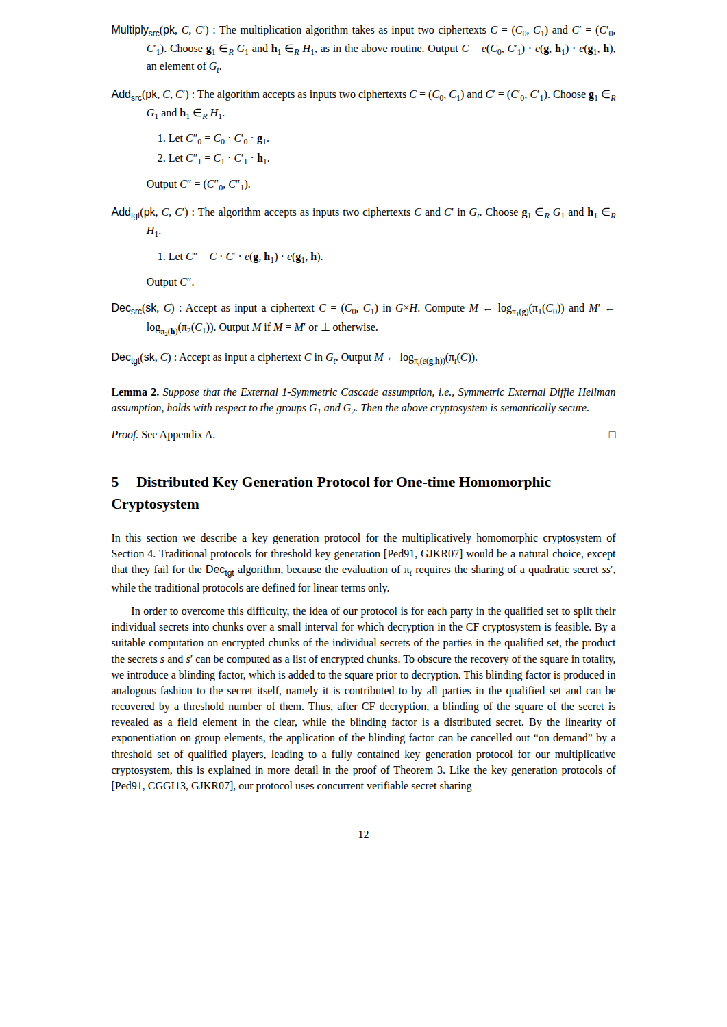Multiplysrc(pk, C, C′) : The multiplication algorithm takes as input two ciphertexts C = (C0, C1) and C′ = (C′0, C′1). Choose g1 ∈R G1 and h1 ∈R H1, as in the above routine. Output C = e(C0, C′1) · e(g, h1) · e(g1, h), an element of Gt.
Addsrc(pk, C, C′) : The algorithm accepts as inputs two ciphertexts C = (C0, C1) and C′ = (C′0, C′1). Choose g1 ∈R G1 and h1 ∈R H1.
Let C″0 = C0 · C′0 · g1.
Let C″1 = C1 · C′1 · h1.
Output C″ = (C″0, C″1).
Addtgt(pk, C, C′) : The algorithm accepts as inputs two ciphertexts C and C′ in Gt. Choose g1 ∈R G1 and h1 ∈R H1.
Let C″ = C · C′ · e(g, h1) · e(g1, h).
Output C″.
Decsrc(sk, C) : Accept as input a ciphertext C = (C0, C1) in G×H. Compute M ← logπ1(g)(π1(C0)) and M′ ← logπ2(h)(π2(C1)). Output M if M = M′ or ⊥ otherwise.
Dectgt(sk, C) : Accept as input a ciphertext C in Gt. Output M ← logπt(e(g,h))(πt(C)).
Lemma 2. Suppose that the External 1-Symmetric Cascade assumption, i.e., Symmetric External Diffie Hellman assumption, holds with respect to the groups G1 and G2. Then the above cryptosystem is semantically secure.
Proof. See Appendix A. □
5 Distributed Key Generation Protocol for One-time Homomorphic Cryptosystem
In this section we describe a key generation protocol for the multiplicatively homomorphic cryptosystem of Section 4. Traditional protocols for threshold key generation [Ped91, GJKR07] would be a natural choice, except that they fail for the Dectgt algorithm, because the evaluation of πt requires the sharing of a quadratic secret ss′, while the traditional protocols are defined for linear terms only.
In order to overcome this difficulty, the idea of our protocol is for each party in the qualified set to split their individual secrets into chunks over a small interval for which decryption in the CF cryptosystem is feasible. By a suitable computation on encrypted chunks of the individual secrets of the parties in the qualified set, the product the secrets s and s′ can be computed as a list of encrypted chunks. To obscure the recovery of the square in totality, we introduce a blinding factor, which is added to the square prior to decryption. This blinding factor is produced in analogous fashion to the secret itself, namely it is contributed to by all parties in the qualified set and can be recovered by a threshold number of them. Thus, after CF decryption, a blinding of the square of the secret is revealed as a field element in the clear, while the blinding factor is a distributed secret. By the linearity of exponentiation on group elements, the application of the blinding factor can be cancelled out “on demand” by a threshold set of qualified players, leading to a fully contained key generation protocol for our multiplicative cryptosystem, this is explained in more detail in the proof of Theorem 3. Like the key generation protocols of [Ped91, CGGI13, GJKR07], our protocol uses concurrent verifiable secret sharing
12